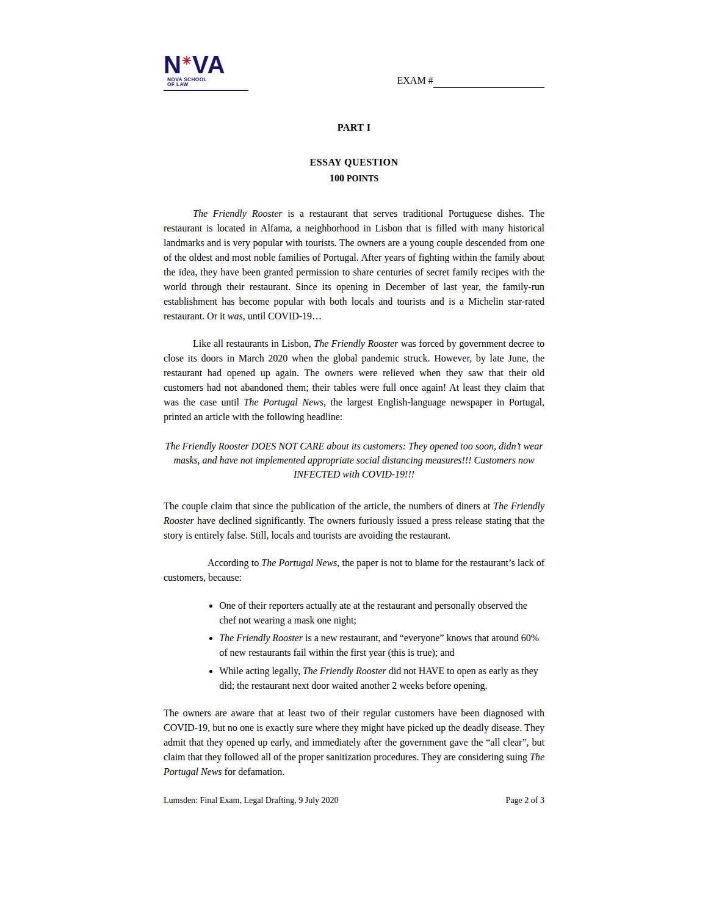N✳VA Nova School of Law
EXAM #
PART I
ESSAY QUESTION
100 POINTS
The Friendly Rooster is a restaurant that serves traditional Portuguese dishes. The restaurant is located in Alfama, a neighborhood in Lisbon that is filled with many historical landmarks and is very popular with tourists. The owners are a young couple descended from one of the oldest and most noble families of Portugal. After years of fighting within the family about the idea, they have been granted permission to share centuries of secret family recipes with the world through their restaurant. Since its opening in December of last year, the family-run establishment has become popular with both locals and tourists and is a Michelin star-rated restaurant. Or it was, until COVID-19…
Like all restaurants in Lisbon, The Friendly Rooster was forced by government decree to close its doors in March 2020 when the global pandemic struck. However, by late June, the restaurant had opened up again. The owners were relieved when they saw that their old customers had not abandoned them; their tables were full once again! At least they claim that was the case until The Portugal News, the largest English-language newspaper in Portugal, printed an article with the following headline:
The Friendly Rooster DOES NOT CARE about its customers: They opened too soon, didn’t wear masks, and have not implemented appropriate social distancing measures!!! Customers now INFECTED with COVID-19!!!
The couple claim that since the publication of the article, the numbers of diners at The Friendly Rooster have declined significantly. The owners furiously issued a press release stating that the story is entirely false. Still, locals and tourists are avoiding the restaurant.
According to The Portugal News, the paper is not to blame for the restaurant’s lack of customers, because:
One of their reporters actually ate at the restaurant and personally observed the chef not wearing a mask one night;
The Friendly Rooster is a new restaurant, and “everyone” knows that around 60% of new restaurants fail within the first year (this is true); and
While acting legally, The Friendly Rooster did not HAVE to open as early as they did; the restaurant next door waited another 2 weeks before opening.
The owners are aware that at least two of their regular customers have been diagnosed with COVID-19, but no one is exactly sure where they might have picked up the deadly disease. They admit that they opened up early, and immediately after the government gave the “all clear”, but claim that they followed all of the proper sanitization procedures. They are considering suing The Portugal News for defamation.
Lumsden: Final Exam, Legal Drafting, 9 July 2020 Page 2 of 3